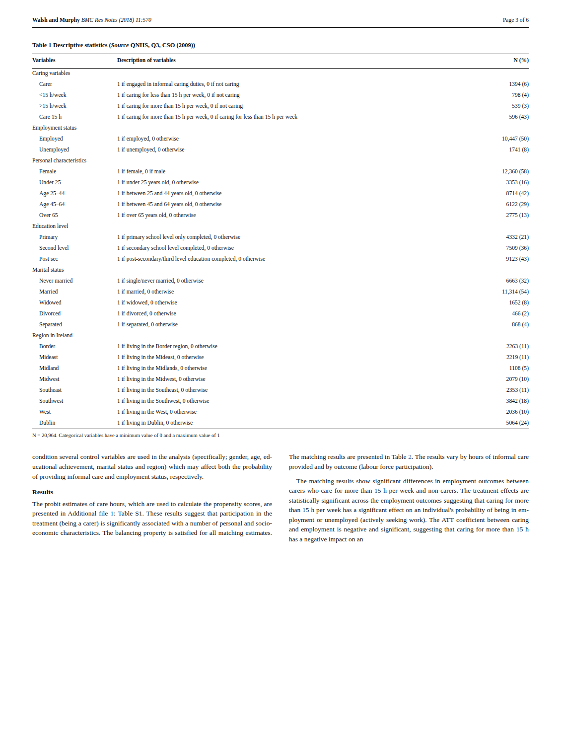Walsh and Murphy BMC Res Notes (2018) 11:570
Page 3 of 6
Table 1 Descriptive statistics (Source QNHS, Q3, CSO (2009))
| Variables | Description of variables | N (%) |
| --- | --- | --- |
| Caring variables |
| Carer | 1 if engaged in informal caring duties, 0 if not caring | 1394 (6) |
| <15 h/week | 1 if caring for less than 15 h per week, 0 if not caring | 798 (4) |
| >15 h/week | 1 if caring for more than 15 h per week, 0 if not caring | 539 (3) |
| Care 15 h | 1 if caring for more than 15 h per week, 0 if caring for less than 15 h per week | 596 (43) |
| Employment status |
| Employed | 1 if employed, 0 otherwise | 10,447 (50) |
| Unemployed | 1 if unemployed, 0 otherwise | 1741 (8) |
| Personal characteristics |
| Female | 1 if female, 0 if male | 12,360 (58) |
| Under 25 | 1 if under 25 years old, 0 otherwise | 3353 (16) |
| Age 25–44 | 1 if between 25 and 44 years old, 0 otherwise | 8714 (42) |
| Age 45–64 | 1 if between 45 and 64 years old, 0 otherwise | 6122 (29) |
| Over 65 | 1 if over 65 years old, 0 otherwise | 2775 (13) |
| Education level |
| Primary | 1 if primary school level only completed, 0 otherwise | 4332 (21) |
| Second level | 1 if secondary school level completed, 0 otherwise | 7509 (36) |
| Post sec | 1 if post-secondary/third level education completed, 0 otherwise | 9123 (43) |
| Marital status |
| Never married | 1 if single/never married, 0 otherwise | 6663 (32) |
| Married | 1 if married, 0 otherwise | 11,314 (54) |
| Widowed | 1 if widowed, 0 otherwise | 1652 (8) |
| Divorced | 1 if divorced, 0 otherwise | 466 (2) |
| Separated | 1 if separated, 0 otherwise | 868 (4) |
| Region in Ireland |
| Border | 1 if living in the Border region, 0 otherwise | 2263 (11) |
| Mideast | 1 if living in the Mideast, 0 otherwise | 2219 (11) |
| Midland | 1 if living in the Midlands, 0 otherwise | 1108 (5) |
| Midwest | 1 if living in the Midwest, 0 otherwise | 2079 (10) |
| Southeast | 1 if living in the Southeast, 0 otherwise | 2353 (11) |
| Southwest | 1 if living in the Southwest, 0 otherwise | 3842 (18) |
| West | 1 if living in the West, 0 otherwise | 2036 (10) |
| Dublin | 1 if living in Dublin, 0 otherwise | 5064 (24) |
N = 20,964. Categorical variables have a minimum value of 0 and a maximum value of 1
condition several control variables are used in the analysis (specifically; gender, age, educational achievement, marital status and region) which may affect both the probability of providing informal care and employment status, respectively.
Results
The probit estimates of care hours, which are used to calculate the propensity scores, are presented in Additional file 1: Table S1. These results suggest that participation in the treatment (being a carer) is significantly associated with a number of personal and socio-economic characteristics. The balancing property is satisfied for all matching estimates. The matching results are presented in Table 2. The results vary by hours of informal care provided and by outcome (labour force participation).
The matching results show significant differences in employment outcomes between carers who care for more than 15 h per week and non-carers. The treatment effects are statistically significant across the employment outcomes suggesting that caring for more than 15 h per week has a significant effect on an individual's probability of being in employment or unemployed (actively seeking work). The ATT coefficient between caring and employment is negative and significant, suggesting that caring for more than 15 h has a negative impact on an